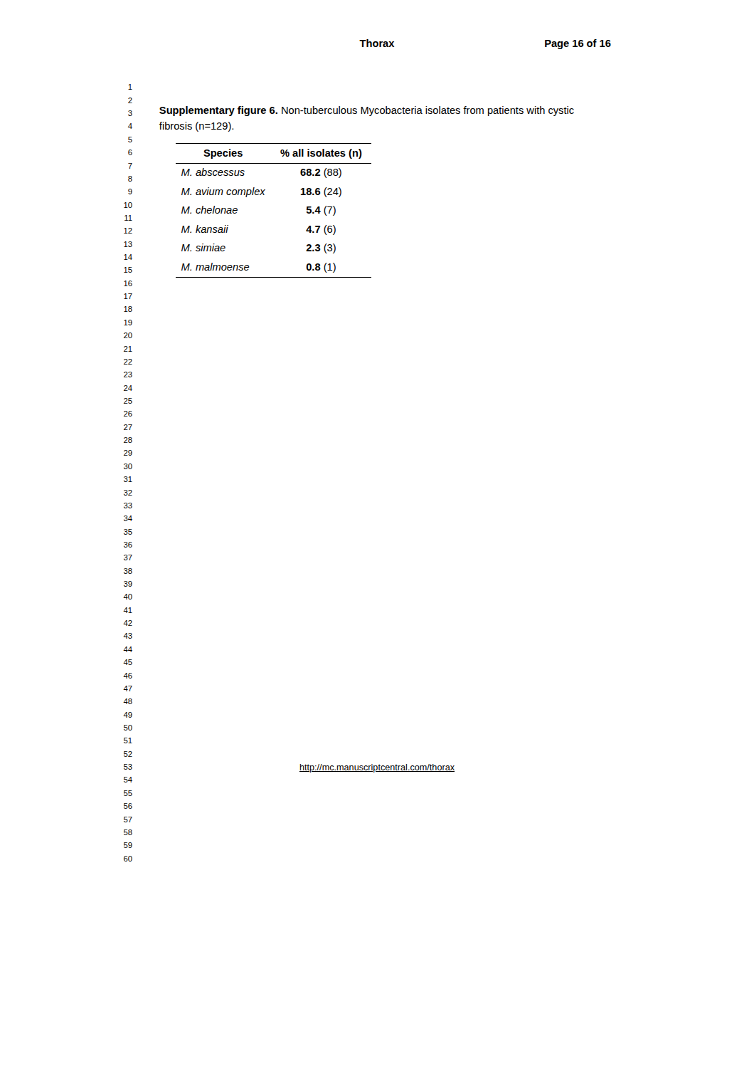Thorax
Page 16 of 16
1
2
3
4
5
6
7
8
9
10
11
12
13
14
15
16
17
18
19
20
21
22
23
24
25
26
27
28
29
30
31
32
33
34
35
36
37
38
39
40
41
42
43
44
45
46
47
48
49
50
51
52
53
54
55
56
57
58
59
60
Supplementary figure 6. Non-tuberculous Mycobacteria isolates from patients with cystic fibrosis (n=129).
| Species | % all isolates (n) |
| --- | --- |
| M. abscessus | 68.2 (88) |
| M. avium complex | 18.6 (24) |
| M. chelonae | 5.4 (7) |
| M. kansaii | 4.7 (6) |
| M. simiae | 2.3 (3) |
| M. malmoense | 0.8 (1) |
http://mc.manuscriptcentral.com/thorax